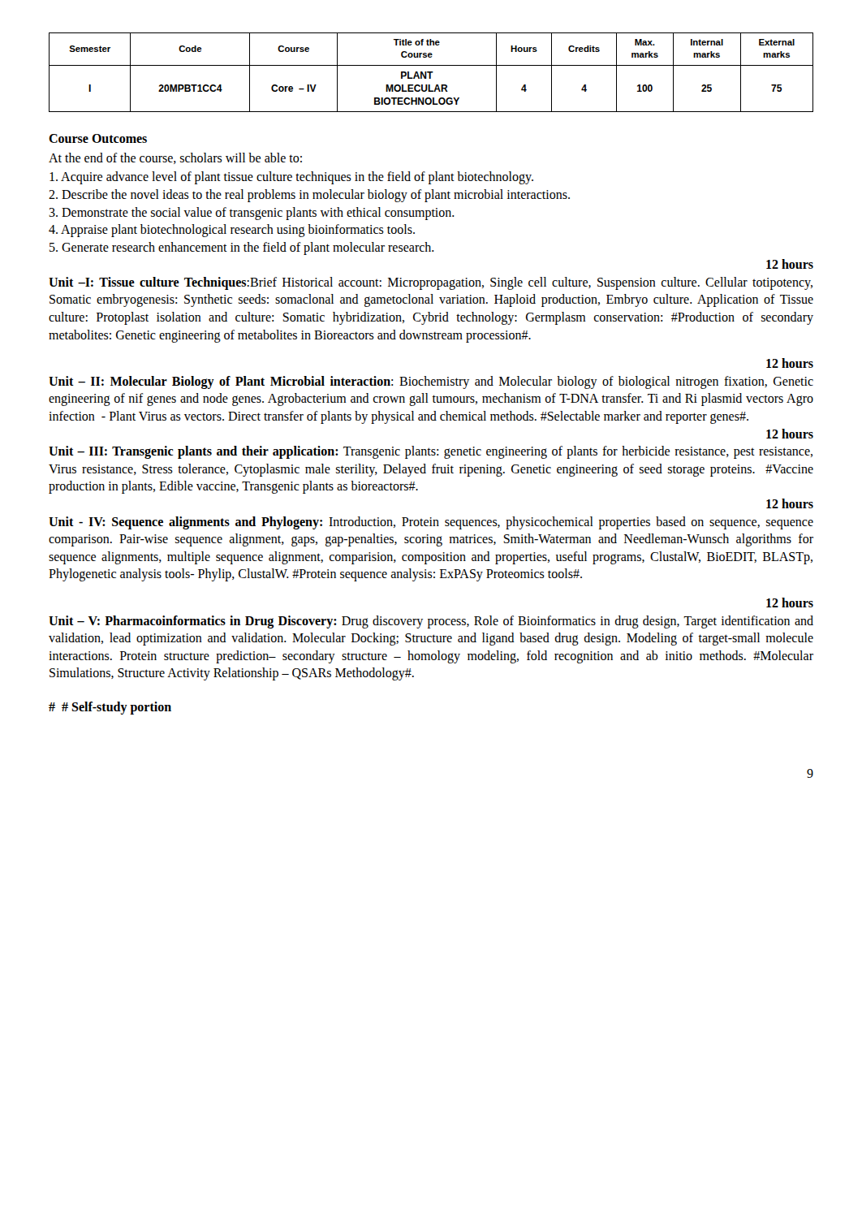| Semester | Code | Course | Title of the Course | Hours | Credits | Max. marks | Internal marks | External marks |
| --- | --- | --- | --- | --- | --- | --- | --- | --- |
| I | 20MPBT1CC4 | Core – IV | PLANT MOLECULAR BIOTECHNOLOGY | 4 | 4 | 100 | 25 | 75 |
Course Outcomes
At the end of the course, scholars will be able to:
1. Acquire advance level of plant tissue culture techniques in the field of plant biotechnology.
2. Describe the novel ideas to the real problems in molecular biology of plant microbial interactions.
3. Demonstrate the social value of transgenic plants with ethical consumption.
4. Appraise plant biotechnological research using bioinformatics tools.
5. Generate research enhancement in the field of plant molecular research.
12 hours
Unit –I: Tissue culture Techniques:Brief Historical account: Micropropagation, Single cell culture, Suspension culture. Cellular totipotency, Somatic embryogenesis: Synthetic seeds: somaclonal and gametoclonal variation. Haploid production, Embryo culture. Application of Tissue culture: Protoplast isolation and culture: Somatic hybridization, Cybrid technology: Germplasm conservation: #Production of secondary metabolites: Genetic engineering of metabolites in Bioreactors and downstream procession#.
12 hours
Unit – II: Molecular Biology of Plant Microbial interaction: Biochemistry and Molecular biology of biological nitrogen fixation, Genetic engineering of nif genes and node genes. Agrobacterium and crown gall tumours, mechanism of T-DNA transfer. Ti and Ri plasmid vectors Agro infection - Plant Virus as vectors. Direct transfer of plants by physical and chemical methods. #Selectable marker and reporter genes#.
12 hours
Unit – III: Transgenic plants and their application: Transgenic plants: genetic engineering of plants for herbicide resistance, pest resistance, Virus resistance, Stress tolerance, Cytoplasmic male sterility, Delayed fruit ripening. Genetic engineering of seed storage proteins. #Vaccine production in plants, Edible vaccine, Transgenic plants as bioreactors#.
12 hours
Unit - IV: Sequence alignments and Phylogeny: Introduction, Protein sequences, physicochemical properties based on sequence, sequence comparison. Pair-wise sequence alignment, gaps, gap-penalties, scoring matrices, Smith-Waterman and Needleman-Wunsch algorithms for sequence alignments, multiple sequence alignment, comparision, composition and properties, useful programs, ClustalW, BioEDIT, BLASTp, Phylogenetic analysis tools- Phylip, ClustalW. #Protein sequence analysis: ExPASy Proteomics tools#.
12 hours
Unit – V: Pharmacoinformatics in Drug Discovery: Drug discovery process, Role of Bioinformatics in drug design, Target identification and validation, lead optimization and validation. Molecular Docking; Structure and ligand based drug design. Modeling of target-small molecule interactions. Protein structure prediction– secondary structure – homology modeling, fold recognition and ab initio methods. #Molecular Simulations, Structure Activity Relationship – QSARs Methodology#.
# # Self-study portion
9